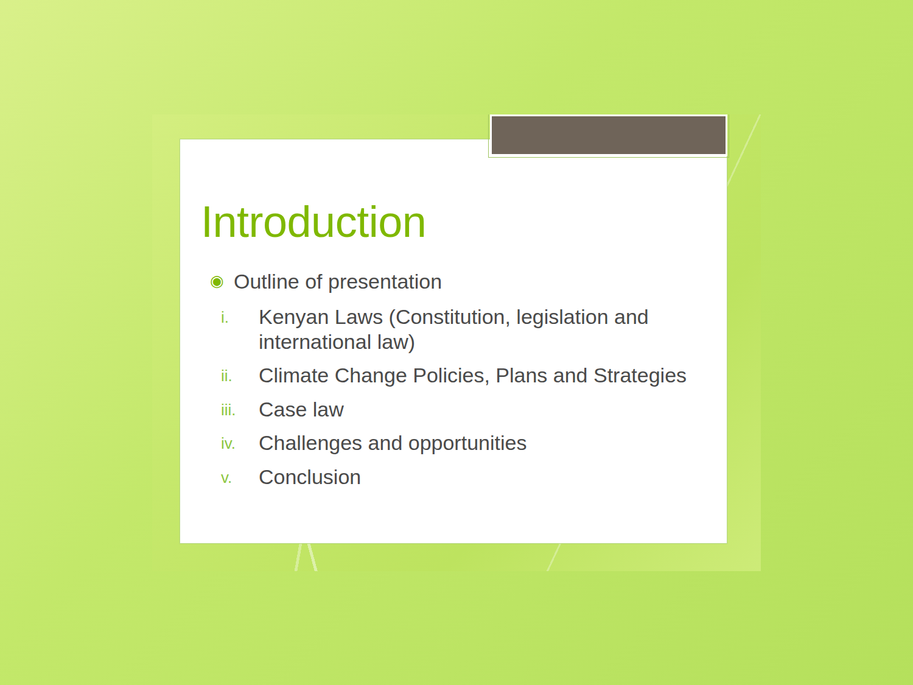Introduction
◉Outline of presentation
Kenyan Laws (Constitution, legislation and international law)
Climate Change Policies, Plans and Strategies
Case law
Challenges and opportunities
Conclusion